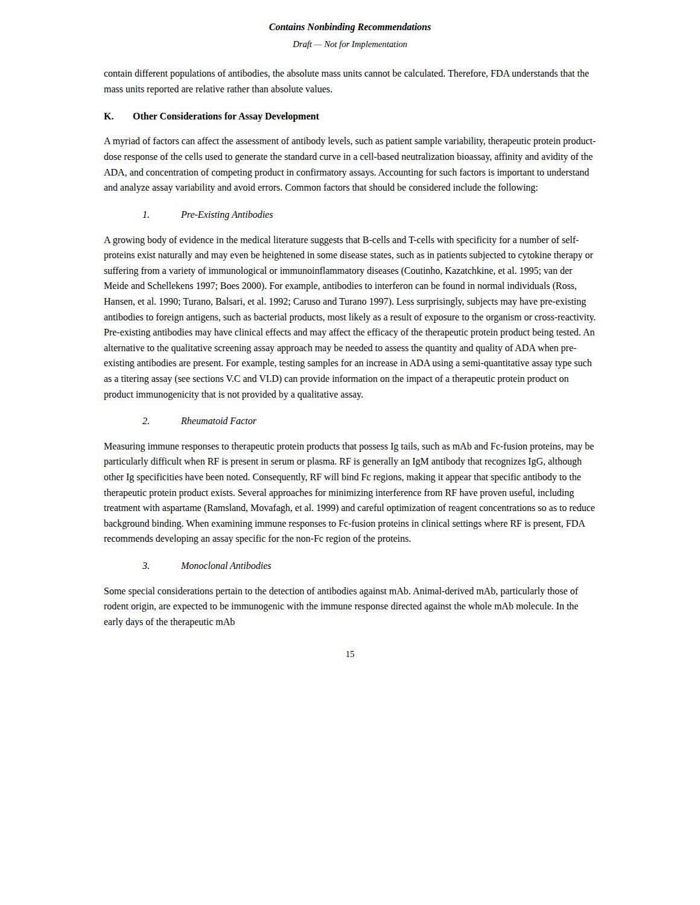Contains Nonbinding Recommendations
Draft — Not for Implementation
contain different populations of antibodies, the absolute mass units cannot be calculated. Therefore, FDA understands that the mass units reported are relative rather than absolute values.
K. Other Considerations for Assay Development
A myriad of factors can affect the assessment of antibody levels, such as patient sample variability, therapeutic protein product-dose response of the cells used to generate the standard curve in a cell-based neutralization bioassay, affinity and avidity of the ADA, and concentration of competing product in confirmatory assays. Accounting for such factors is important to understand and analyze assay variability and avoid errors. Common factors that should be considered include the following:
1. Pre-Existing Antibodies
A growing body of evidence in the medical literature suggests that B-cells and T-cells with specificity for a number of self-proteins exist naturally and may even be heightened in some disease states, such as in patients subjected to cytokine therapy or suffering from a variety of immunological or immunoinflammatory diseases (Coutinho, Kazatchkine, et al. 1995; van der Meide and Schellekens 1997; Boes 2000). For example, antibodies to interferon can be found in normal individuals (Ross, Hansen, et al. 1990; Turano, Balsari, et al. 1992; Caruso and Turano 1997). Less surprisingly, subjects may have pre-existing antibodies to foreign antigens, such as bacterial products, most likely as a result of exposure to the organism or cross-reactivity. Pre-existing antibodies may have clinical effects and may affect the efficacy of the therapeutic protein product being tested. An alternative to the qualitative screening assay approach may be needed to assess the quantity and quality of ADA when pre-existing antibodies are present. For example, testing samples for an increase in ADA using a semi-quantitative assay type such as a titering assay (see sections V.C and VI.D) can provide information on the impact of a therapeutic protein product on product immunogenicity that is not provided by a qualitative assay.
2. Rheumatoid Factor
Measuring immune responses to therapeutic protein products that possess Ig tails, such as mAb and Fc-fusion proteins, may be particularly difficult when RF is present in serum or plasma. RF is generally an IgM antibody that recognizes IgG, although other Ig specificities have been noted. Consequently, RF will bind Fc regions, making it appear that specific antibody to the therapeutic protein product exists. Several approaches for minimizing interference from RF have proven useful, including treatment with aspartame (Ramsland, Movafagh, et al. 1999) and careful optimization of reagent concentrations so as to reduce background binding. When examining immune responses to Fc-fusion proteins in clinical settings where RF is present, FDA recommends developing an assay specific for the non-Fc region of the proteins.
3. Monoclonal Antibodies
Some special considerations pertain to the detection of antibodies against mAb. Animal-derived mAb, particularly those of rodent origin, are expected to be immunogenic with the immune response directed against the whole mAb molecule. In the early days of the therapeutic mAb
15